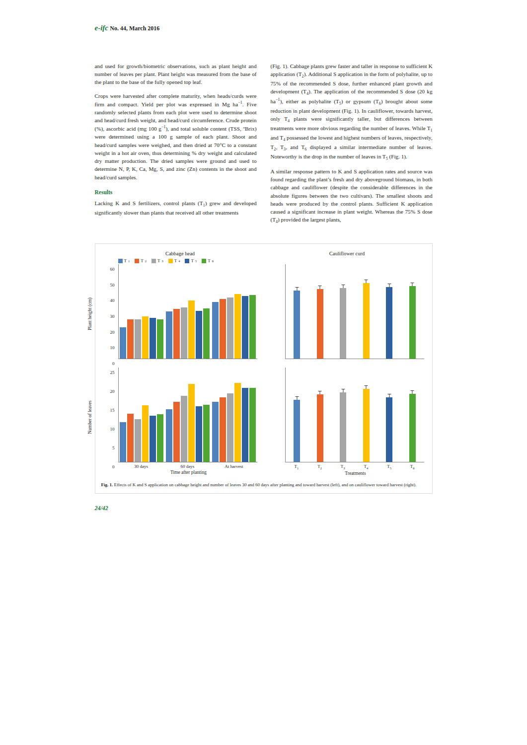e-ifc No. 44, March 2016
and used for growth/biometric observations, such as plant height and number of leaves per plant. Plant height was measured from the base of the plant to the base of the fully opened top leaf.
Crops were harvested after complete maturity, when heads/curds were firm and compact. Yield per plot was expressed in Mg ha−1. Five randomly selected plants from each plot were used to determine shoot and head/curd fresh weight, and head/curd circumference. Crude protein (%), ascorbic acid (mg 100 g−1), and total soluble content (TSS, ºBrix) were determined using a 100 g sample of each plant. Shoot and head/curd samples were weighed, and then dried at 70°C to a constant weight in a hot air oven, thus determining % dry weight and calculated dry matter production. The dried samples were ground and used to determine N, P, K, Ca, Mg, S, and zinc (Zn) contents in the shoot and head/curd samples.
Results
Lacking K and S fertilizers, control plants (T1) grew and developed significantly slower than plants that received all other treatments
(Fig. 1). Cabbage plants grew faster and taller in response to sufficient K application (T2). Additional S application in the form of polyhalite, up to 75% of the recommended S dose, further enhanced plant growth and development (T4). The application of the recommended S dose (20 kg ha−1), either as polyhalite (T5) or gypsum (T6) brought about some reduction in plant development (Fig. 1). In cauliflower, towards harvest, only T4 plants were significantly taller, but differences between treatments were more obvious regarding the number of leaves. While T1 and T4 possessed the lowest and highest numbers of leaves, respectively, T2, T3, and T6 displayed a similar intermediate number of leaves. Noteworthy is the drop in the number of leaves in T5 (Fig. 1).
A similar response pattern to K and S application rates and source was found regarding the plant’s fresh and dry aboveground biomass, in both cabbage and cauliflower (despite the considerable differences in the absolute figures between the two cultivars). The smallest shoots and heads were produced by the control plants. Sufficient K application caused a significant increase in plant weight. Whereas the 75% S dose (T4) provided the largest plants,
Cabbage head
T1 T2 T3 T4 T5 T6
Plant height (cm)
60
50
40
30
20
10
0
Cauliflower curd
T1
Number of leaves
25
20
15
10
5
0
30 days
60 days
At harvest
Time after planting
T1
T2
T3
T4
T5
T6
Treatments
Fig. 1. Effects of K and S application on cabbage height and number of leaves 30 and 60 days after planting and toward harvest (left), and on cauliflower toward harvest (right).
24/42